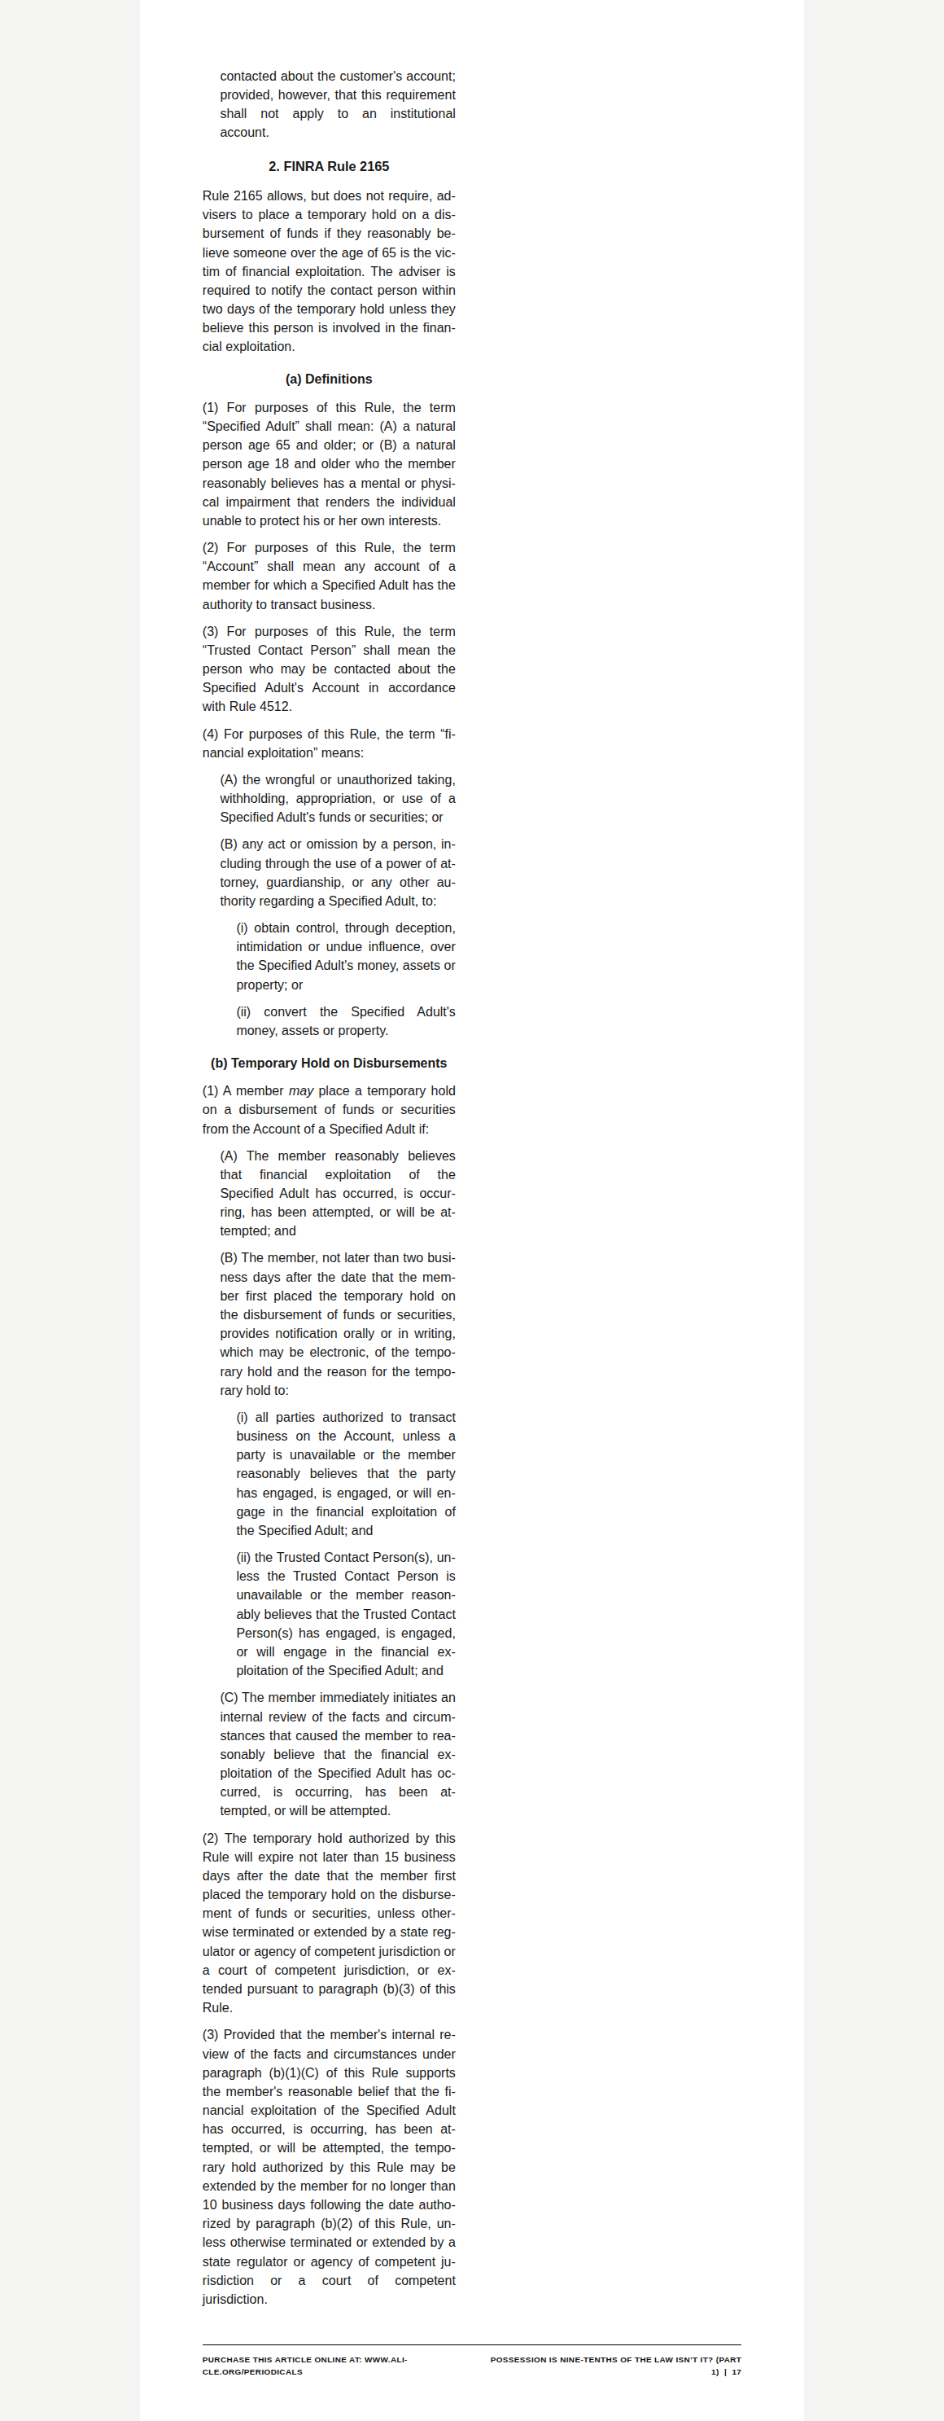contacted about the customer's account; provided, however, that this requirement shall not apply to an institutional account.
2. FINRA Rule 2165
Rule 2165 allows, but does not require, advisers to place a temporary hold on a disbursement of funds if they reasonably believe someone over the age of 65 is the victim of financial exploitation. The adviser is required to notify the contact person within two days of the temporary hold unless they believe this person is involved in the financial exploitation.
(a) Definitions
(1) For purposes of this Rule, the term “Specified Adult” shall mean: (A) a natural person age 65 and older; or (B) a natural person age 18 and older who the member reasonably believes has a mental or physical impairment that renders the individual unable to protect his or her own interests.
(2) For purposes of this Rule, the term “Account” shall mean any account of a member for which a Specified Adult has the authority to transact business.
(3) For purposes of this Rule, the term “Trusted Contact Person” shall mean the person who may be contacted about the Specified Adult's Account in accordance with Rule 4512.
(4) For purposes of this Rule, the term “financial exploitation” means:
(A) the wrongful or unauthorized taking, withholding, appropriation, or use of a Specified Adult's funds or securities; or
(B) any act or omission by a person, including through the use of a power of attorney, guardianship, or any other authority regarding a Specified Adult, to:
(i) obtain control, through deception, intimidation or undue influence, over the Specified Adult's money, assets or property; or
(ii) convert the Specified Adult's money, assets or property.
(b) Temporary Hold on Disbursements
(1) A member may place a temporary hold on a disbursement of funds or securities from the Account of a Specified Adult if:
(A) The member reasonably believes that financial exploitation of the Specified Adult has occurred, is occurring, has been attempted, or will be attempted; and
(B) The member, not later than two business days after the date that the member first placed the temporary hold on the disbursement of funds or securities, provides notification orally or in writing, which may be electronic, of the temporary hold and the reason for the temporary hold to:
(i) all parties authorized to transact business on the Account, unless a party is unavailable or the member reasonably believes that the party has engaged, is engaged, or will engage in the financial exploitation of the Specified Adult; and
(ii) the Trusted Contact Person(s), unless the Trusted Contact Person is unavailable or the member reasonably believes that the Trusted Contact Person(s) has engaged, is engaged, or will engage in the financial exploitation of the Specified Adult; and
(C) The member immediately initiates an internal review of the facts and circumstances that caused the member to reasonably believe that the financial exploitation of the Specified Adult has occurred, is occurring, has been attempted, or will be attempted.
(2) The temporary hold authorized by this Rule will expire not later than 15 business days after the date that the member first placed the temporary hold on the disbursement of funds or securities, unless otherwise terminated or extended by a state regulator or agency of competent jurisdiction or a court of competent jurisdiction, or extended pursuant to paragraph (b)(3) of this Rule.
(3) Provided that the member's internal review of the facts and circumstances under paragraph (b)(1)(C) of this Rule supports the member's reasonable belief that the financial exploitation of the Specified Adult has occurred, is occurring, has been attempted, or will be attempted, the temporary hold authorized by this Rule may be extended by the member for no longer than 10 business days following the date authorized by paragraph (b)(2) of this Rule, unless otherwise terminated or extended by a state regulator or agency of competent jurisdiction or a court of competent jurisdiction.
Purchase this article online at: www.ali-cle.org/periodicals
Possession Is Nine-Tenths of the Law Isn't It? (Part 1) | 17